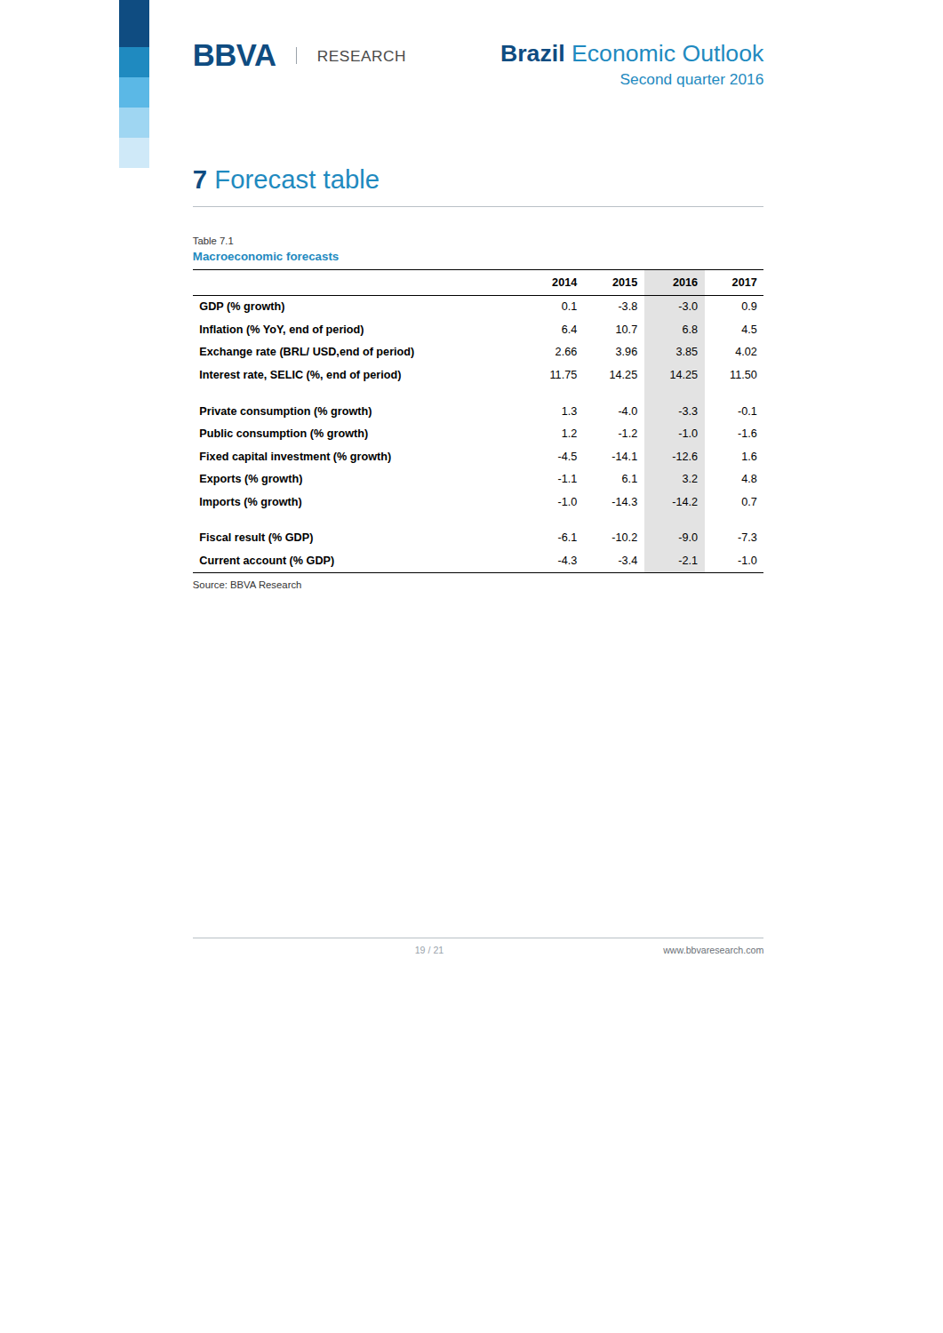BBVA
RESEARCH
Brazil Economic Outlook
Second quarter 2016
7 Forecast table
Table 7.1
Macroeconomic forecasts
| | 2014 | 2015 | 2016 | 2017 |
| --- | --- | --- | --- | --- |
| GDP (% growth) | 0.1 | -3.8 | -3.0 | 0.9 |
| Inflation (% YoY, end of period) | 6.4 | 10.7 | 6.8 | 4.5 |
| Exchange rate (BRL/ USD,end of period) | 2.66 | 3.96 | 3.85 | 4.02 |
| Interest rate, SELIC (%, end of period) | 11.75 | 14.25 | 14.25 | 11.50 |
| Private consumption (% growth) | 1.3 | -4.0 | -3.3 | -0.1 |
| Public consumption (% growth) | 1.2 | -1.2 | -1.0 | -1.6 |
| Fixed capital investment (% growth) | -4.5 | -14.1 | -12.6 | 1.6 |
| Exports (% growth) | -1.1 | 6.1 | 3.2 | 4.8 |
| Imports (% growth) | -1.0 | -14.3 | -14.2 | 0.7 |
| Fiscal result (% GDP) | -6.1 | -10.2 | -9.0 | -7.3 |
| Current account (% GDP) | -4.3 | -3.4 | -2.1 | -1.0 |
Source: BBVA Research
19 / 21 www.bbvaresearch.com